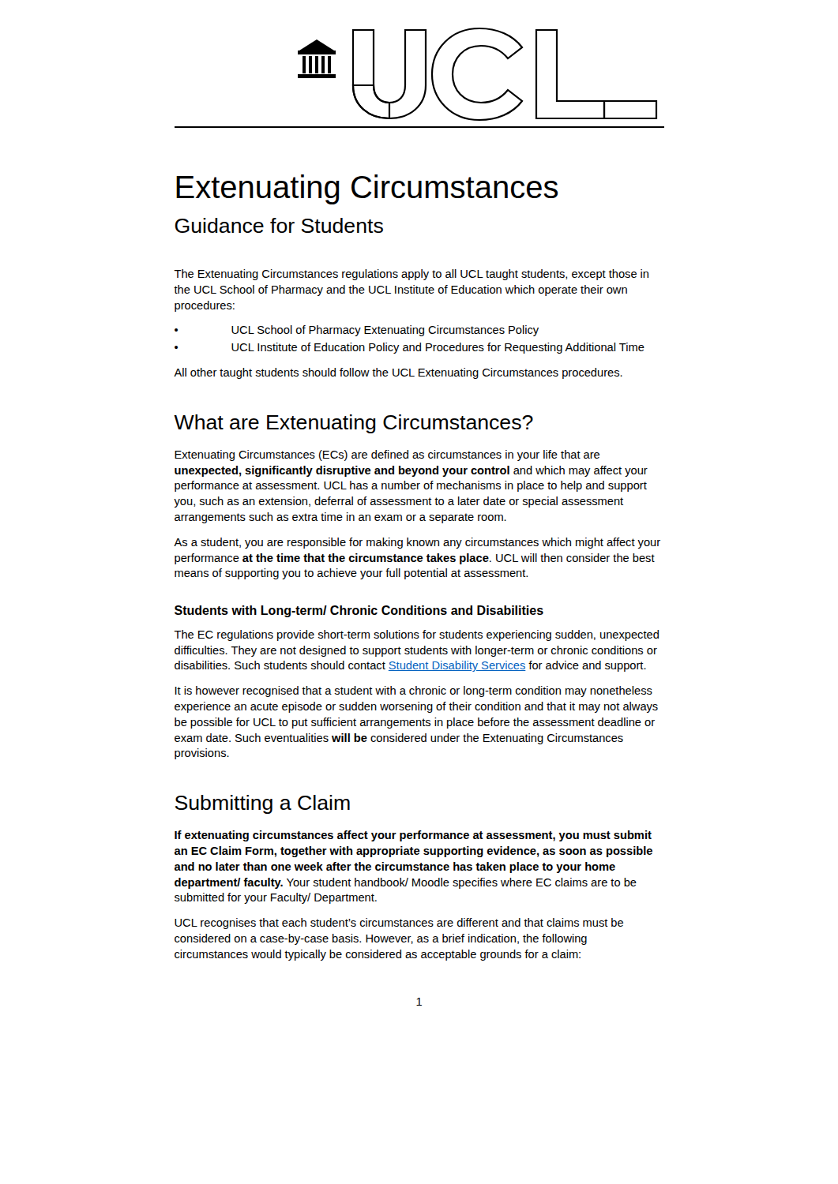Extenuating Circumstances
Guidance for Students
The Extenuating Circumstances regulations apply to all UCL taught students, except those in the UCL School of Pharmacy and the UCL Institute of Education which operate their own procedures:
UCL School of Pharmacy Extenuating Circumstances Policy
UCL Institute of Education Policy and Procedures for Requesting Additional Time
All other taught students should follow the UCL Extenuating Circumstances procedures.
What are Extenuating Circumstances?
Extenuating Circumstances (ECs) are defined as circumstances in your life that are unexpected, significantly disruptive and beyond your control and which may affect your performance at assessment. UCL has a number of mechanisms in place to help and support you, such as an extension, deferral of assessment to a later date or special assessment arrangements such as extra time in an exam or a separate room.
As a student, you are responsible for making known any circumstances which might affect your performance at the time that the circumstance takes place. UCL will then consider the best means of supporting you to achieve your full potential at assessment.
Students with Long-term/ Chronic Conditions and Disabilities
The EC regulations provide short-term solutions for students experiencing sudden, unexpected difficulties. They are not designed to support students with longer-term or chronic conditions or disabilities. Such students should contact Student Disability Services for advice and support.
It is however recognised that a student with a chronic or long-term condition may nonetheless experience an acute episode or sudden worsening of their condition and that it may not always be possible for UCL to put sufficient arrangements in place before the assessment deadline or exam date. Such eventualities will be considered under the Extenuating Circumstances provisions.
Submitting a Claim
If extenuating circumstances affect your performance at assessment, you must submit an EC Claim Form, together with appropriate supporting evidence, as soon as possible and no later than one week after the circumstance has taken place to your home department/ faculty. Your student handbook/ Moodle specifies where EC claims are to be submitted for your Faculty/ Department.
UCL recognises that each student’s circumstances are different and that claims must be considered on a case-by-case basis. However, as a brief indication, the following circumstances would typically be considered as acceptable grounds for a claim:
1